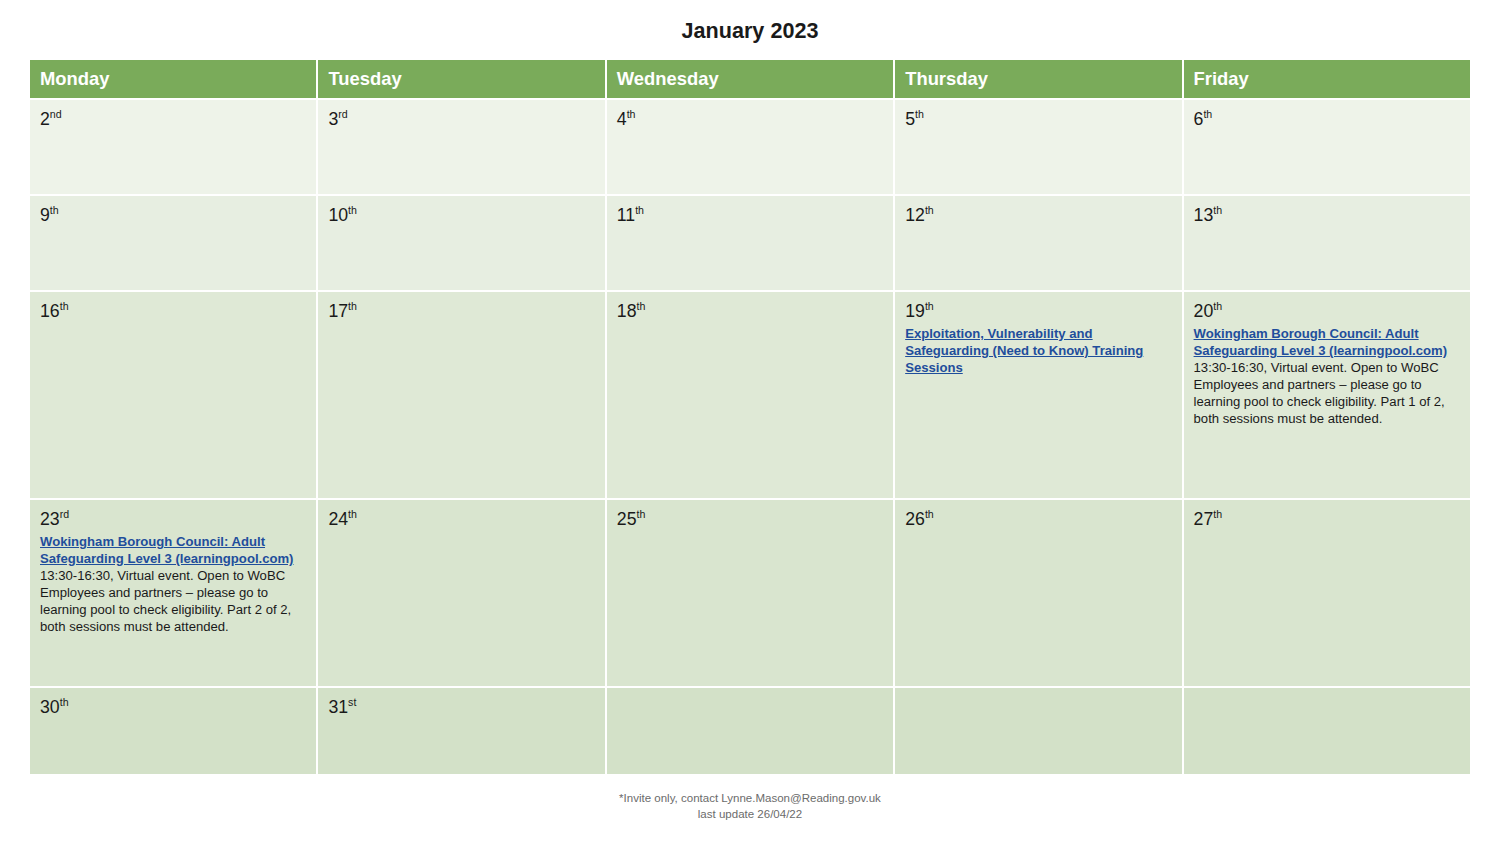January 2023
| Monday | Tuesday | Wednesday | Thursday | Friday |
| --- | --- | --- | --- | --- |
| 2 nd | 3 rd | 4 th | 5 th | 6 th |
| 9 th | 10 th | 11 th | 12 th | 13 th |
| 16 th | 17 th | 18 th | 19 th Exploitation, Vulnerability and Safeguarding (Need to Know) Training Sessions | 20 th Wokingham Borough Council: Adult Safeguarding Level 3 (learningpool.com) 13:30-16:30, Virtual event. Open to WoBC Employees and partners – please go to learning pool to check eligibility. Part 1 of 2, both sessions must be attended. |
| 23 rd Wokingham Borough Council: Adult Safeguarding Level 3 (learningpool.com) 13:30-16:30, Virtual event. Open to WoBC Employees and partners – please go to learning pool to check eligibility. Part 2 of 2, both sessions must be attended. | 24 th | 25 th | 26 th | 27 th |
| 30 th | 31 st | | | |
*Invite only, contact Lynne.Mason@Reading.gov.uk
last update 26/04/22